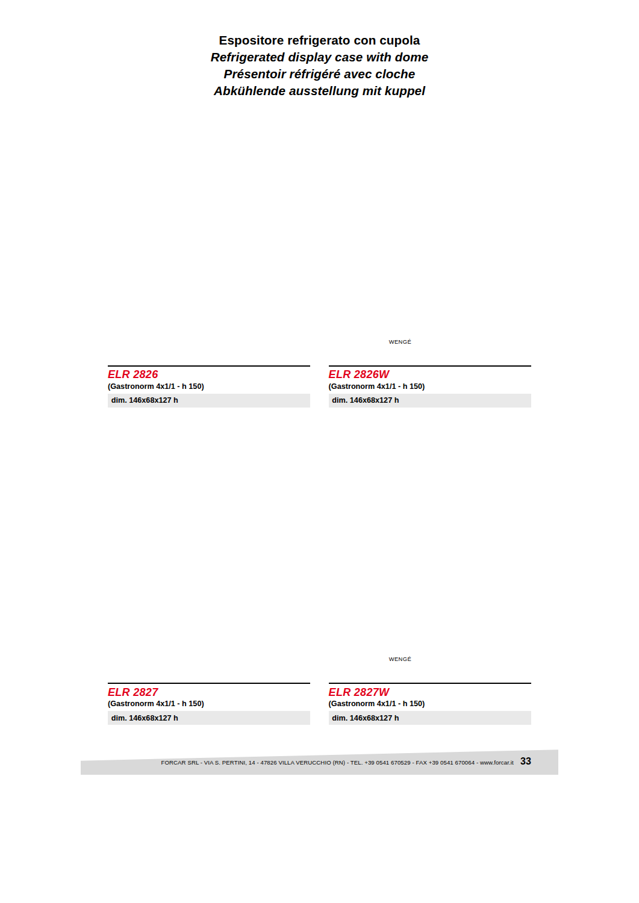Espositore refrigerato con cupola
Refrigerated display case with dome
Présentoir réfrigéré avec cloche
Abkühlende ausstellung mit kuppel
ELR 2826
(Gastronorm 4x1/1 - h 150)
dim. 146x68x127 h
WENGÉ
ELR 2826W
(Gastronorm 4x1/1 - h 150)
dim. 146x68x127 h
ELR 2827
(Gastronorm 4x1/1 - h 150)
dim. 146x68x127 h
WENGÉ
ELR 2827W
(Gastronorm 4x1/1 - h 150)
dim. 146x68x127 h
FORCAR SRL - VIA S. PERTINI, 14 - 47826 VILLA VERUCCHIO (RN) - TEL. +39 0541 670529 - FAX +39 0541 670064 - www.forcar.it 33